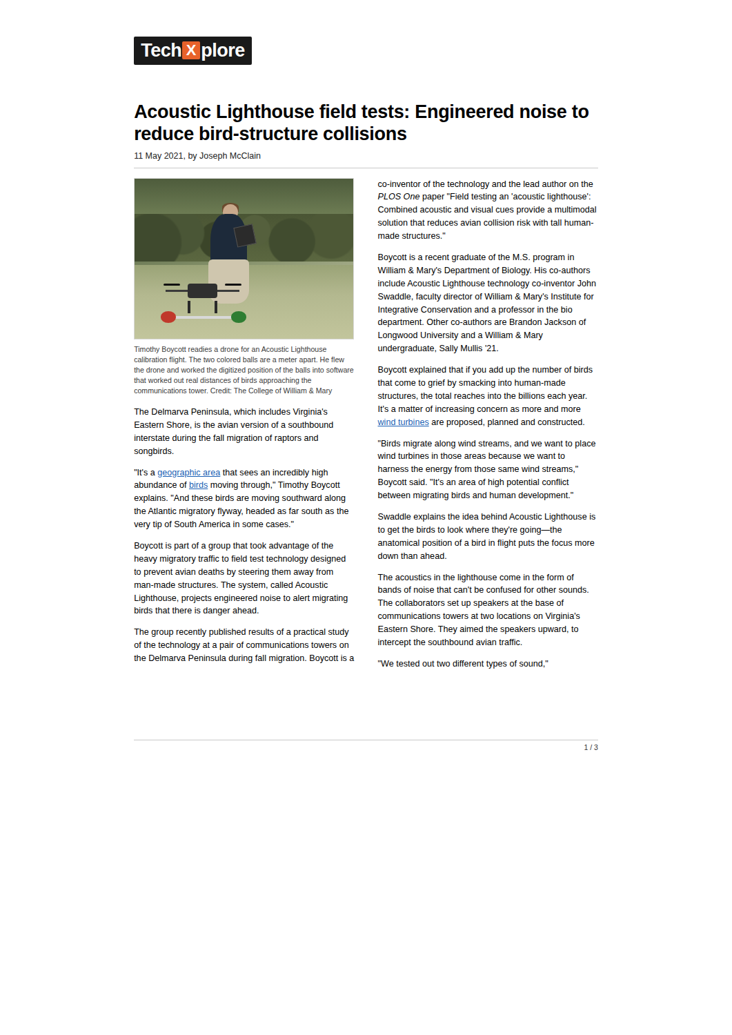Tech Xplore
Acoustic Lighthouse field tests: Engineered noise to reduce bird-structure collisions
11 May 2021, by Joseph McClain
Timothy Boycott readies a drone for an Acoustic Lighthouse calibration flight. The two colored balls are a meter apart. He flew the drone and worked the digitized position of the balls into software that worked out real distances of birds approaching the communications tower. Credit: The College of William & Mary
The Delmarva Peninsula, which includes Virginia's Eastern Shore, is the avian version of a southbound interstate during the fall migration of raptors and songbirds.
"It's a geographic area that sees an incredibly high abundance of birds moving through," Timothy Boycott explains. "And these birds are moving southward along the Atlantic migratory flyway, headed as far south as the very tip of South America in some cases."
Boycott is part of a group that took advantage of the heavy migratory traffic to field test technology designed to prevent avian deaths by steering them away from man-made structures. The system, called Acoustic Lighthouse, projects engineered noise to alert migrating birds that there is danger ahead.
The group recently published results of a practical study of the technology at a pair of communications towers on the Delmarva Peninsula during fall migration. Boycott is a co-inventor of the technology and the lead author on the PLOS One paper "Field testing an 'acoustic lighthouse': Combined acoustic and visual cues provide a multimodal solution that reduces avian collision risk with tall human-made structures."
Boycott is a recent graduate of the M.S. program in William & Mary's Department of Biology. His co-authors include Acoustic Lighthouse technology co-inventor John Swaddle, faculty director of William & Mary's Institute for Integrative Conservation and a professor in the bio department. Other co-authors are Brandon Jackson of Longwood University and a William & Mary undergraduate, Sally Mullis '21.
Boycott explained that if you add up the number of birds that come to grief by smacking into human-made structures, the total reaches into the billions each year. It's a matter of increasing concern as more and more wind turbines are proposed, planned and constructed.
"Birds migrate along wind streams, and we want to place wind turbines in those areas because we want to harness the energy from those same wind streams," Boycott said. "It's an area of high potential conflict between migrating birds and human development."
Swaddle explains the idea behind Acoustic Lighthouse is to get the birds to look where they're going—the anatomical position of a bird in flight puts the focus more down than ahead.
The acoustics in the lighthouse come in the form of bands of noise that can't be confused for other sounds. The collaborators set up speakers at the base of communications towers at two locations on Virginia's Eastern Shore. They aimed the speakers upward, to intercept the southbound avian traffic.
"We tested out two different types of sound,"
1 / 3